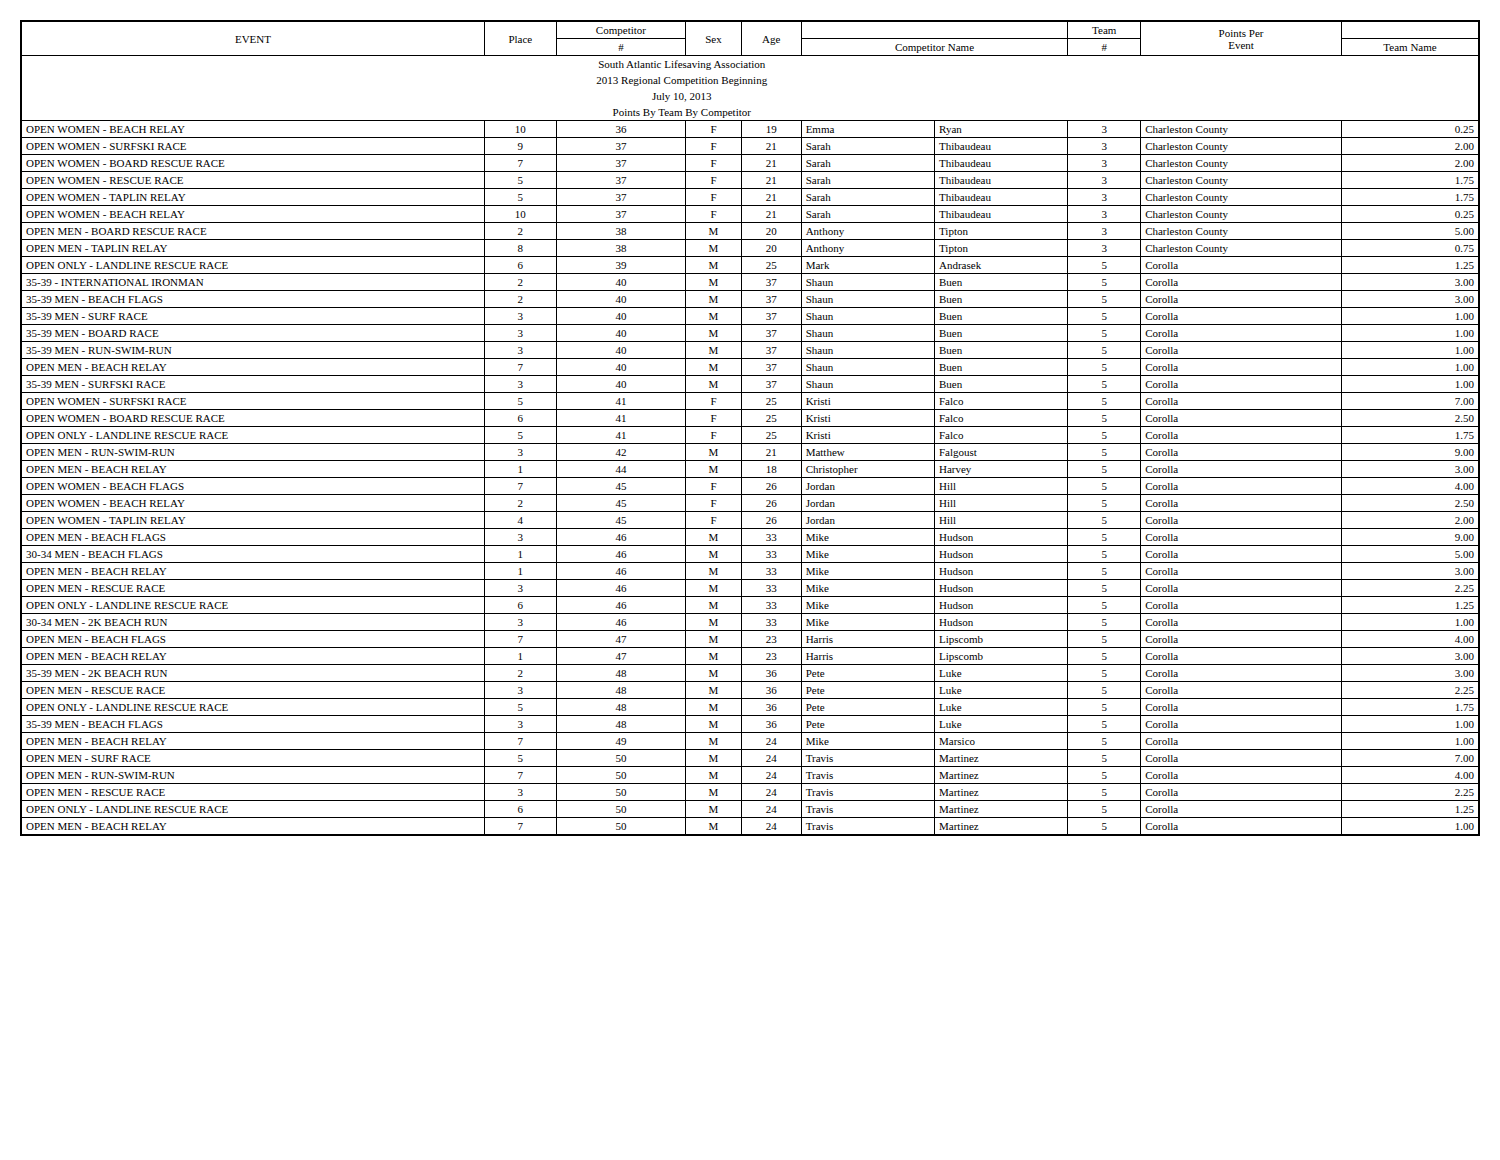| South Atlantic Lifesaving Association |
| 2013 Regional Competition Beginning |
| July 10, 2013 |
| Points By Team By Competitor |
| EVENT | Place | Competitor | Sex | Age | | Team | Points Per Event |
| # | Competitor Name | # | Team Name |
| OPEN WOMEN - BEACH RELAY | 10 | 36 | F | 19 | Emma | Ryan | 3 | Charleston County | 0.25 |
| OPEN WOMEN - SURFSKI RACE | 9 | 37 | F | 21 | Sarah | Thibaudeau | 3 | Charleston County | 2.00 |
| OPEN WOMEN - BOARD RESCUE RACE | 7 | 37 | F | 21 | Sarah | Thibaudeau | 3 | Charleston County | 2.00 |
| OPEN WOMEN - RESCUE RACE | 5 | 37 | F | 21 | Sarah | Thibaudeau | 3 | Charleston County | 1.75 |
| OPEN WOMEN - TAPLIN RELAY | 5 | 37 | F | 21 | Sarah | Thibaudeau | 3 | Charleston County | 1.75 |
| OPEN WOMEN - BEACH RELAY | 10 | 37 | F | 21 | Sarah | Thibaudeau | 3 | Charleston County | 0.25 |
| OPEN MEN - BOARD RESCUE RACE | 2 | 38 | M | 20 | Anthony | Tipton | 3 | Charleston County | 5.00 |
| OPEN MEN - TAPLIN RELAY | 8 | 38 | M | 20 | Anthony | Tipton | 3 | Charleston County | 0.75 |
| OPEN ONLY - LANDLINE RESCUE RACE | 6 | 39 | M | 25 | Mark | Andrasek | 5 | Corolla | 1.25 |
| 35-39 - INTERNATIONAL IRONMAN | 2 | 40 | M | 37 | Shaun | Buen | 5 | Corolla | 3.00 |
| 35-39 MEN - BEACH FLAGS | 2 | 40 | M | 37 | Shaun | Buen | 5 | Corolla | 3.00 |
| 35-39 MEN - SURF RACE | 3 | 40 | M | 37 | Shaun | Buen | 5 | Corolla | 1.00 |
| 35-39 MEN - BOARD RACE | 3 | 40 | M | 37 | Shaun | Buen | 5 | Corolla | 1.00 |
| 35-39 MEN - RUN-SWIM-RUN | 3 | 40 | M | 37 | Shaun | Buen | 5 | Corolla | 1.00 |
| OPEN MEN - BEACH RELAY | 7 | 40 | M | 37 | Shaun | Buen | 5 | Corolla | 1.00 |
| 35-39 MEN - SURFSKI RACE | 3 | 40 | M | 37 | Shaun | Buen | 5 | Corolla | 1.00 |
| OPEN WOMEN - SURFSKI RACE | 5 | 41 | F | 25 | Kristi | Falco | 5 | Corolla | 7.00 |
| OPEN WOMEN - BOARD RESCUE RACE | 6 | 41 | F | 25 | Kristi | Falco | 5 | Corolla | 2.50 |
| OPEN ONLY - LANDLINE RESCUE RACE | 5 | 41 | F | 25 | Kristi | Falco | 5 | Corolla | 1.75 |
| OPEN MEN - RUN-SWIM-RUN | 3 | 42 | M | 21 | Matthew | Falgoust | 5 | Corolla | 9.00 |
| OPEN MEN - BEACH RELAY | 1 | 44 | M | 18 | Christopher | Harvey | 5 | Corolla | 3.00 |
| OPEN WOMEN - BEACH FLAGS | 7 | 45 | F | 26 | Jordan | Hill | 5 | Corolla | 4.00 |
| OPEN WOMEN - BEACH RELAY | 2 | 45 | F | 26 | Jordan | Hill | 5 | Corolla | 2.50 |
| OPEN WOMEN - TAPLIN RELAY | 4 | 45 | F | 26 | Jordan | Hill | 5 | Corolla | 2.00 |
| OPEN MEN - BEACH FLAGS | 3 | 46 | M | 33 | Mike | Hudson | 5 | Corolla | 9.00 |
| 30-34 MEN - BEACH FLAGS | 1 | 46 | M | 33 | Mike | Hudson | 5 | Corolla | 5.00 |
| OPEN MEN - BEACH RELAY | 1 | 46 | M | 33 | Mike | Hudson | 5 | Corolla | 3.00 |
| OPEN MEN - RESCUE RACE | 3 | 46 | M | 33 | Mike | Hudson | 5 | Corolla | 2.25 |
| OPEN ONLY - LANDLINE RESCUE RACE | 6 | 46 | M | 33 | Mike | Hudson | 5 | Corolla | 1.25 |
| 30-34 MEN - 2K BEACH RUN | 3 | 46 | M | 33 | Mike | Hudson | 5 | Corolla | 1.00 |
| OPEN MEN - BEACH FLAGS | 7 | 47 | M | 23 | Harris | Lipscomb | 5 | Corolla | 4.00 |
| OPEN MEN - BEACH RELAY | 1 | 47 | M | 23 | Harris | Lipscomb | 5 | Corolla | 3.00 |
| 35-39 MEN - 2K BEACH RUN | 2 | 48 | M | 36 | Pete | Luke | 5 | Corolla | 3.00 |
| OPEN MEN - RESCUE RACE | 3 | 48 | M | 36 | Pete | Luke | 5 | Corolla | 2.25 |
| OPEN ONLY - LANDLINE RESCUE RACE | 5 | 48 | M | 36 | Pete | Luke | 5 | Corolla | 1.75 |
| 35-39 MEN - BEACH FLAGS | 3 | 48 | M | 36 | Pete | Luke | 5 | Corolla | 1.00 |
| OPEN MEN - BEACH RELAY | 7 | 49 | M | 24 | Mike | Marsico | 5 | Corolla | 1.00 |
| OPEN MEN - SURF RACE | 5 | 50 | M | 24 | Travis | Martinez | 5 | Corolla | 7.00 |
| OPEN MEN - RUN-SWIM-RUN | 7 | 50 | M | 24 | Travis | Martinez | 5 | Corolla | 4.00 |
| OPEN MEN - RESCUE RACE | 3 | 50 | M | 24 | Travis | Martinez | 5 | Corolla | 2.25 |
| OPEN ONLY - LANDLINE RESCUE RACE | 6 | 50 | M | 24 | Travis | Martinez | 5 | Corolla | 1.25 |
| OPEN MEN - BEACH RELAY | 7 | 50 | M | 24 | Travis | Martinez | 5 | Corolla | 1.00 |